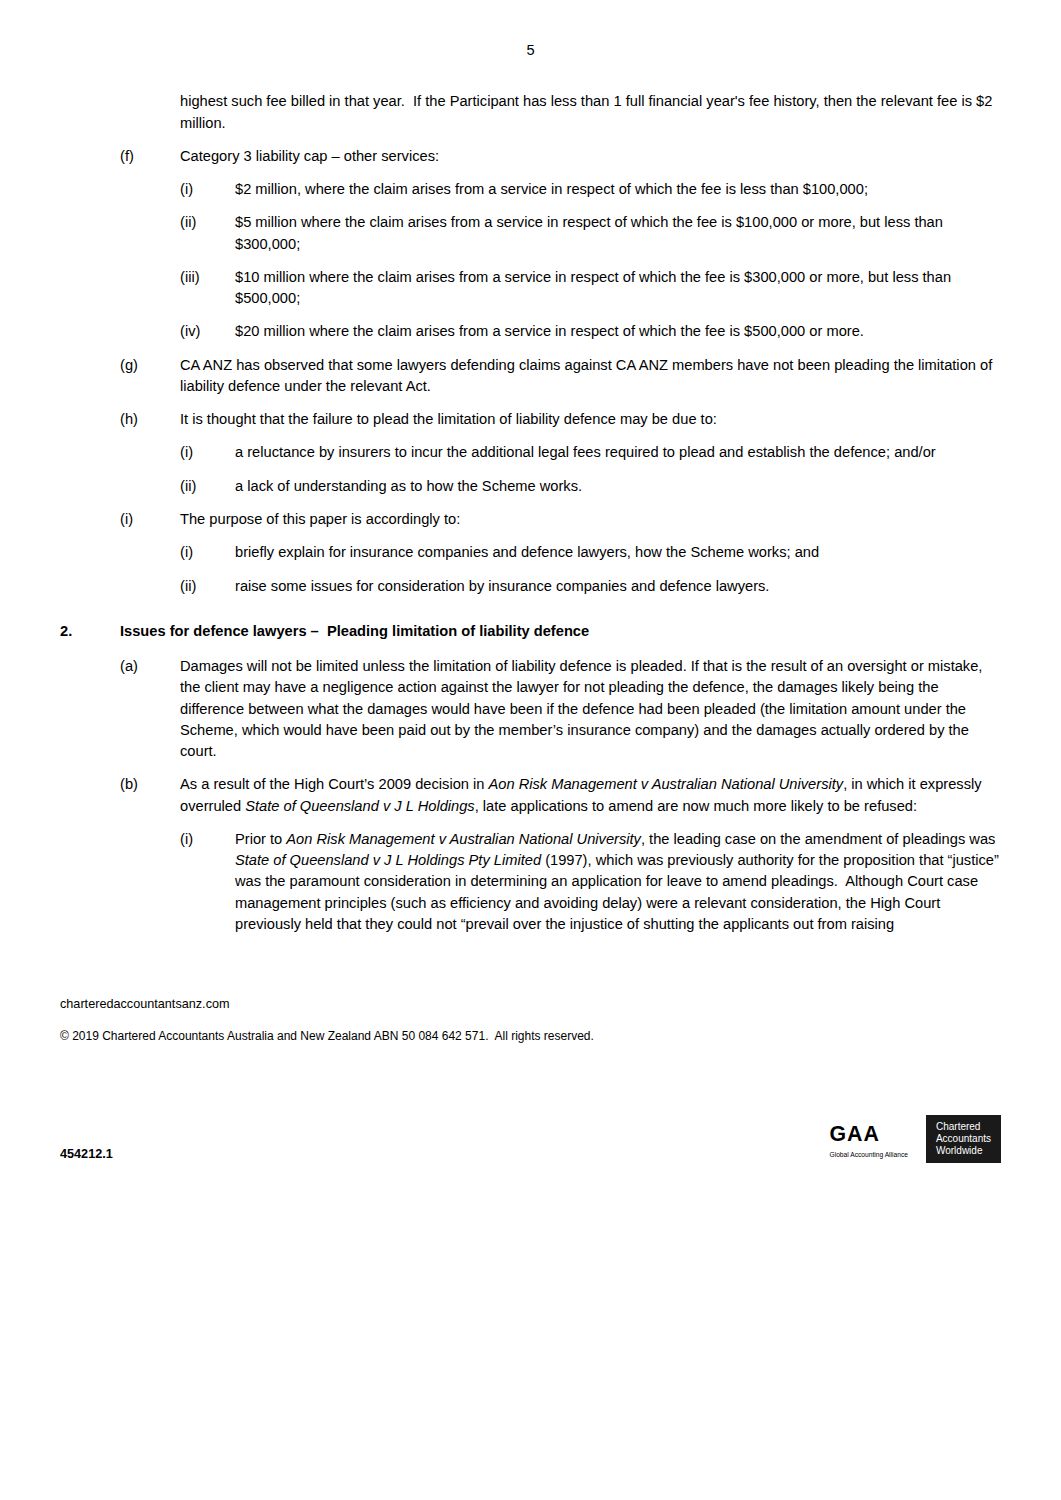5
highest such fee billed in that year. If the Participant has less than 1 full financial year's fee history, then the relevant fee is $2 million.
(f)
Category 3 liability cap – other services:
(i)
$2 million, where the claim arises from a service in respect of which the fee is less than $100,000;
(ii)
$5 million where the claim arises from a service in respect of which the fee is $100,000 or more, but less than $300,000;
(iii)
$10 million where the claim arises from a service in respect of which the fee is $300,000 or more, but less than $500,000;
(iv)
$20 million where the claim arises from a service in respect of which the fee is $500,000 or more.
(g)
CA ANZ has observed that some lawyers defending claims against CA ANZ members have not been pleading the limitation of liability defence under the relevant Act.
(h)
It is thought that the failure to plead the limitation of liability defence may be due to:
(i)
a reluctance by insurers to incur the additional legal fees required to plead and establish the defence; and/or
(ii)
a lack of understanding as to how the Scheme works.
(i)
The purpose of this paper is accordingly to:
(i)
briefly explain for insurance companies and defence lawyers, how the Scheme works; and
(ii)
raise some issues for consideration by insurance companies and defence lawyers.
2.
Issues for defence lawyers – Pleading limitation of liability defence
(a)
Damages will not be limited unless the limitation of liability defence is pleaded. If that is the result of an oversight or mistake, the client may have a negligence action against the lawyer for not pleading the defence, the damages likely being the difference between what the damages would have been if the defence had been pleaded (the limitation amount under the Scheme, which would have been paid out by the member’s insurance company) and the damages actually ordered by the court.
(b)
As a result of the High Court’s 2009 decision in Aon Risk Management v Australian National University, in which it expressly overruled State of Queensland v J L Holdings, late applications to amend are now much more likely to be refused:
(i)
Prior to Aon Risk Management v Australian National University, the leading case on the amendment of pleadings was State of Queensland v J L Holdings Pty Limited (1997), which was previously authority for the proposition that “justice” was the paramount consideration in determining an application for leave to amend pleadings. Although Court case management principles (such as efficiency and avoiding delay) were a relevant consideration, the High Court previously held that they could not “prevail over the injustice of shutting the applicants out from raising
charteredaccountantsanz.com
© 2019 Chartered Accountants Australia and New Zealand ABN 50 084 642 571. All rights reserved.
454212.1
GAAGlobal Accounting Alliance
Chartered
Accountants
Worldwide